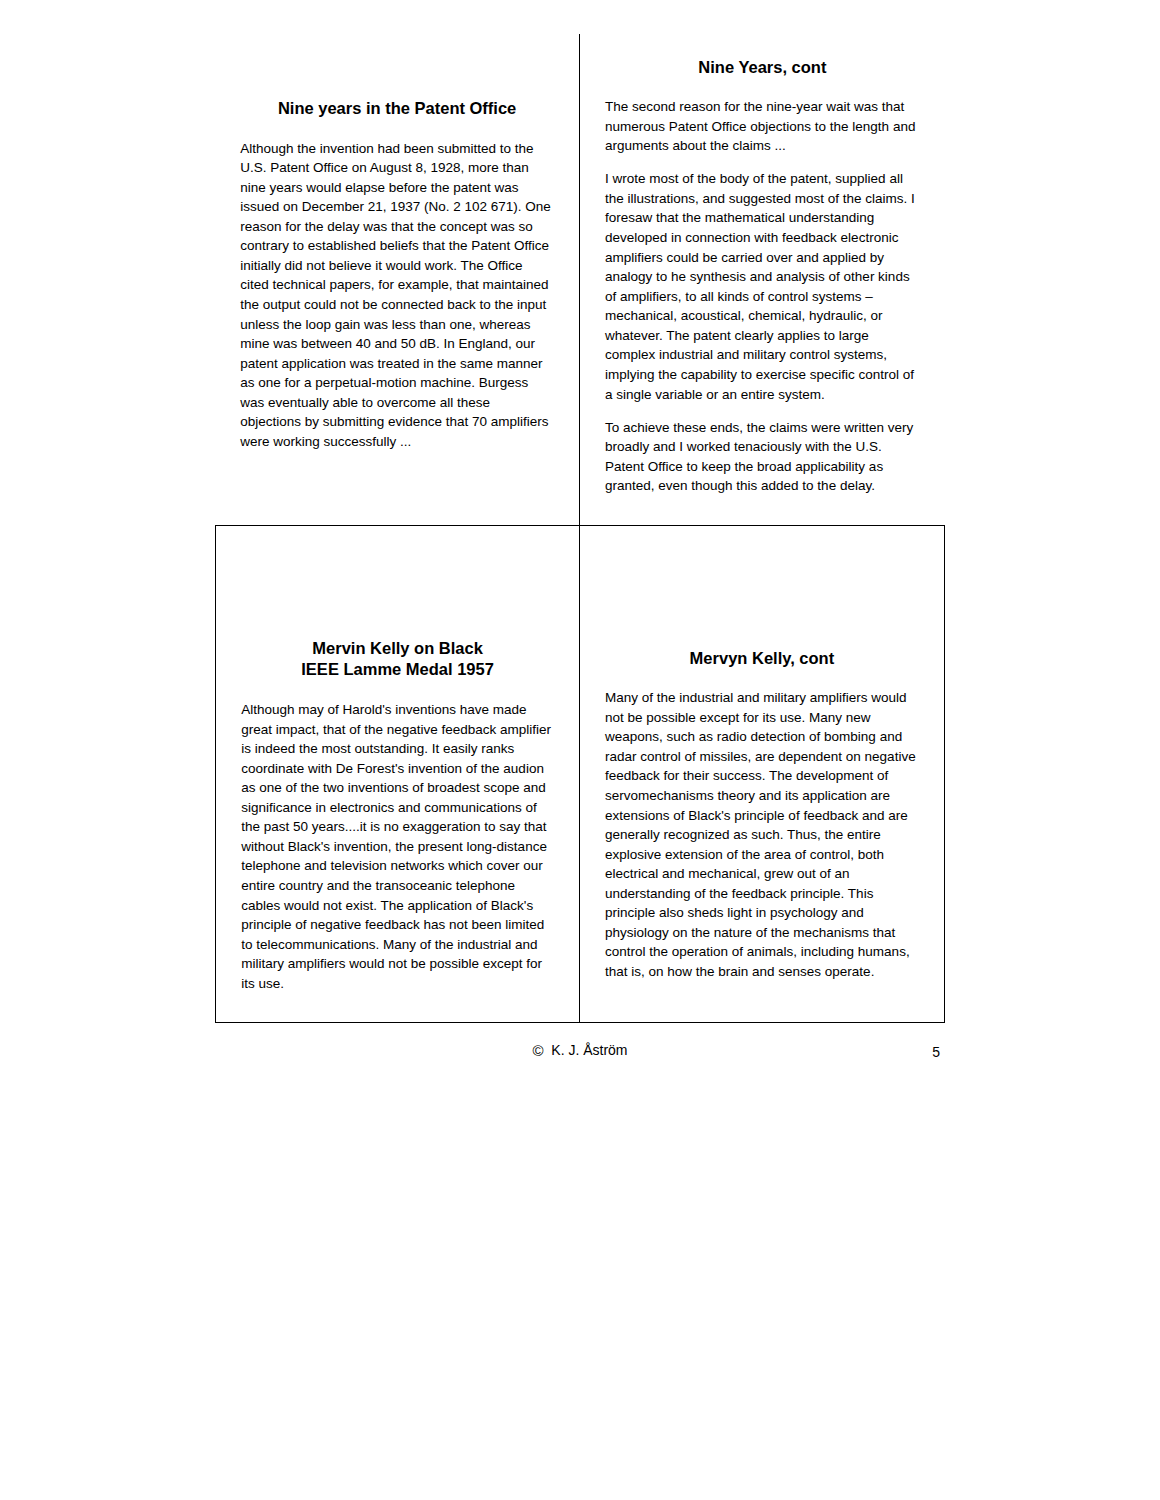Nine years in the Patent Office
Although the invention had been submitted to the U.S. Patent Office on August 8, 1928, more than nine years would elapse before the patent was issued on December 21, 1937 (No. 2 102 671). One reason for the delay was that the concept was so contrary to established beliefs that the Patent Office initially did not believe it would work. The Office cited technical papers, for example, that maintained the output could not be connected back to the input unless the loop gain was less than one, whereas mine was between 40 and 50 dB. In England, our patent application was treated in the same manner as one for a perpetual-motion machine. Burgess was eventually able to overcome all these objections by submitting evidence that 70 amplifiers were working successfully ...
Nine Years, cont
The second reason for the nine-year wait was that numerous Patent Office objections to the length and arguments about the claims ...
I wrote most of the body of the patent, supplied all the illustrations, and suggested most of the claims. I foresaw that the mathematical understanding developed in connection with feedback electronic amplifiers could be carried over and applied by analogy to he synthesis and analysis of other kinds of amplifiers, to all kinds of control systems – mechanical, acoustical, chemical, hydraulic, or whatever. The patent clearly applies to large complex industrial and military control systems, implying the capability to exercise specific control of a single variable or an entire system.
To achieve these ends, the claims were written very broadly and I worked tenaciously with the U.S. Patent Office to keep the broad applicability as granted, even though this added to the delay.
Mervin Kelly on Black
IEEE Lamme Medal 1957
Although may of Harold's inventions have made great impact, that of the negative feedback amplifier is indeed the most outstanding. It easily ranks coordinate with De Forest's invention of the audion as one of the two inventions of broadest scope and significance in electronics and communications of the past 50 years....it is no exaggeration to say that without Black's invention, the present long-distance telephone and television networks which cover our entire country and the transoceanic telephone cables would not exist. The application of Black's principle of negative feedback has not been limited to telecommunications. Many of the industrial and military amplifiers would not be possible except for its use.
Mervyn Kelly, cont
Many of the industrial and military amplifiers would not be possible except for its use. Many new weapons, such as radio detection of bombing and radar control of missiles, are dependent on negative feedback for their success. The development of servomechanisms theory and its application are extensions of Black's principle of feedback and are generally recognized as such. Thus, the entire explosive extension of the area of control, both electrical and mechanical, grew out of an understanding of the feedback principle. This principle also sheds light in psychology and physiology on the nature of the mechanisms that control the operation of animals, including humans, that is, on how the brain and senses operate.
© K. J. Åström
5